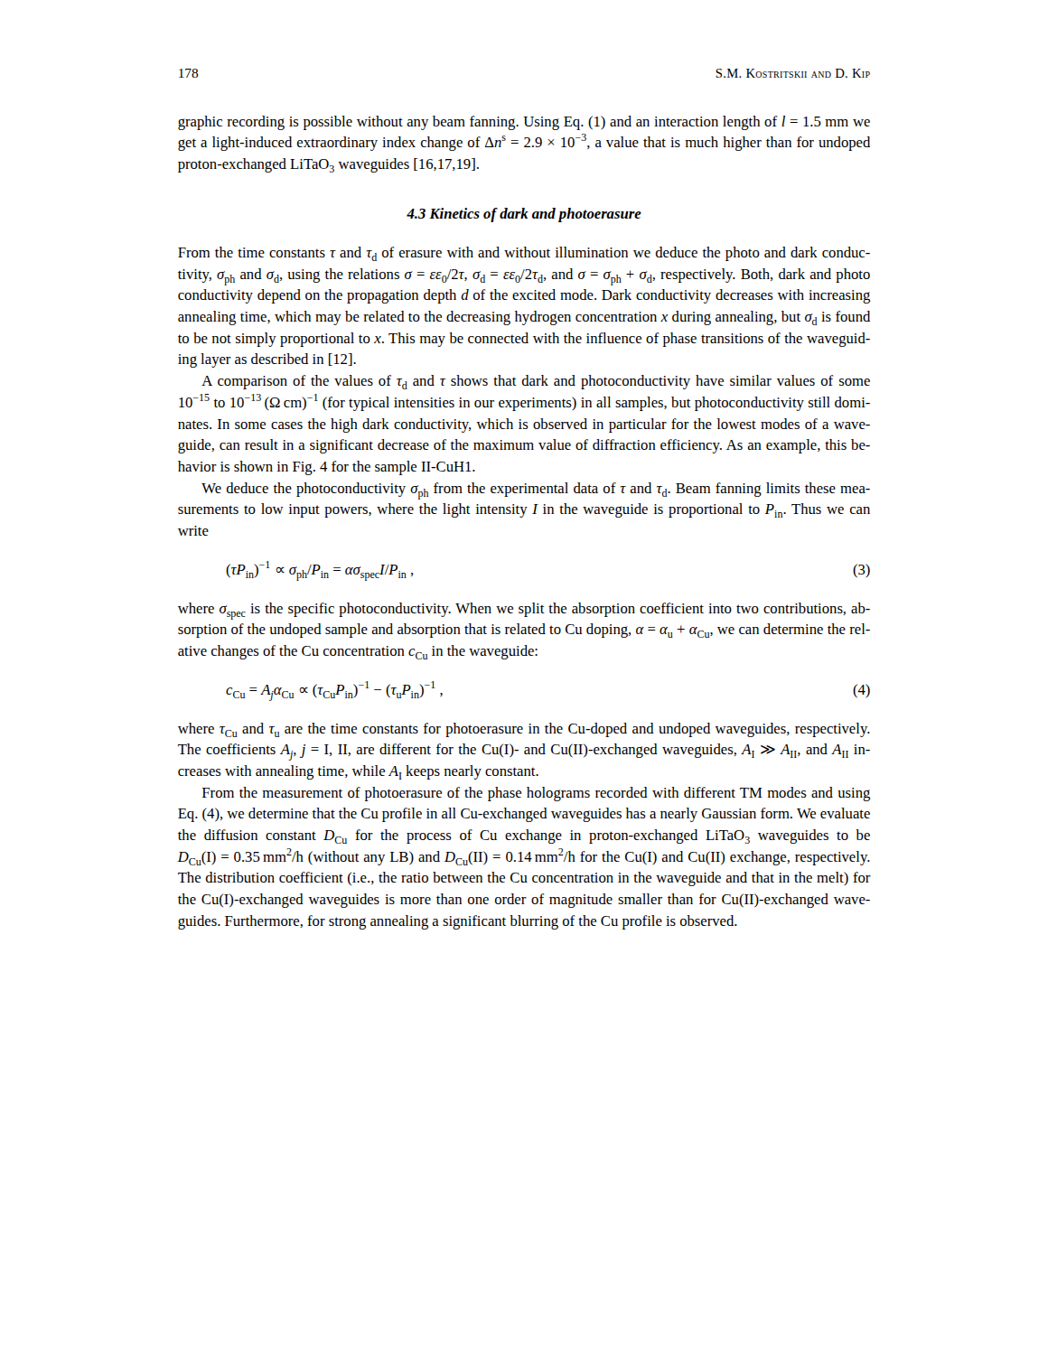178 S.M. Kostritskii and D. Kip
graphic recording is possible without any beam fanning. Using Eq. (1) and an interaction length of l = 1.5 mm we get a light-induced extraordinary index change of Δns = 2.9 × 10−3, a value that is much higher than for undoped proton-exchanged LiTaO3 waveguides [16,17,19].
4.3 Kinetics of dark and photoerasure
From the time constants τ and τd of erasure with and without illumination we deduce the photo and dark conductivity, σph and σd, using the relations σ = εε0/2τ, σd = εε0/2τd, and σ = σph + σd, respectively. Both, dark and photo conductivity depend on the propagation depth d of the excited mode. Dark conductivity decreases with increasing annealing time, which may be related to the decreasing hydrogen concentration x during annealing, but σd is found to be not simply proportional to x. This may be connected with the influence of phase transitions of the waveguiding layer as described in [12].
A comparison of the values of τd and τ shows that dark and photoconductivity have similar values of some 10−15 to 10−13 (Ω cm)−1 (for typical intensities in our experiments) in all samples, but photoconductivity still dominates. In some cases the high dark conductivity, which is observed in particular for the lowest modes of a waveguide, can result in a significant decrease of the maximum value of diffraction efficiency. As an example, this behavior is shown in Fig. 4 for the sample II-CuH1.
We deduce the photoconductivity σph from the experimental data of τ and τd. Beam fanning limits these measurements to low input powers, where the light intensity I in the waveguide is proportional to Pin. Thus we can write
(τPin)−1 ∝ σph/Pin = ασspecI/Pin ,
(3)
where σspec is the specific photoconductivity. When we split the absorption coefficient into two contributions, absorption of the undoped sample and absorption that is related to Cu doping, α = αu + αCu, we can determine the relative changes of the Cu concentration cCu in the waveguide:
cCu = AjαCu ∝ (τCuPin)−1 − (τuPin)−1 ,
(4)
where τCu and τu are the time constants for photoerasure in the Cu-doped and undoped waveguides, respectively. The coefficients Aj, j = I, II, are different for the Cu(I)- and Cu(II)-exchanged waveguides, AI ≫ AII, and AII increases with annealing time, while AI keeps nearly constant.
From the measurement of photoerasure of the phase holograms recorded with different TM modes and using Eq. (4), we determine that the Cu profile in all Cu-exchanged waveguides has a nearly Gaussian form. We evaluate the diffusion constant DCu for the process of Cu exchange in proton-exchanged LiTaO3 waveguides to be DCu(I) = 0.35 mm2/h (without any LB) and DCu(II) = 0.14 mm2/h for the Cu(I) and Cu(II) exchange, respectively. The distribution coefficient (i.e., the ratio between the Cu concentration in the waveguide and that in the melt) for the Cu(I)-exchanged waveguides is more than one order of magnitude smaller than for Cu(II)-exchanged waveguides. Furthermore, for strong annealing a significant blurring of the Cu profile is observed.